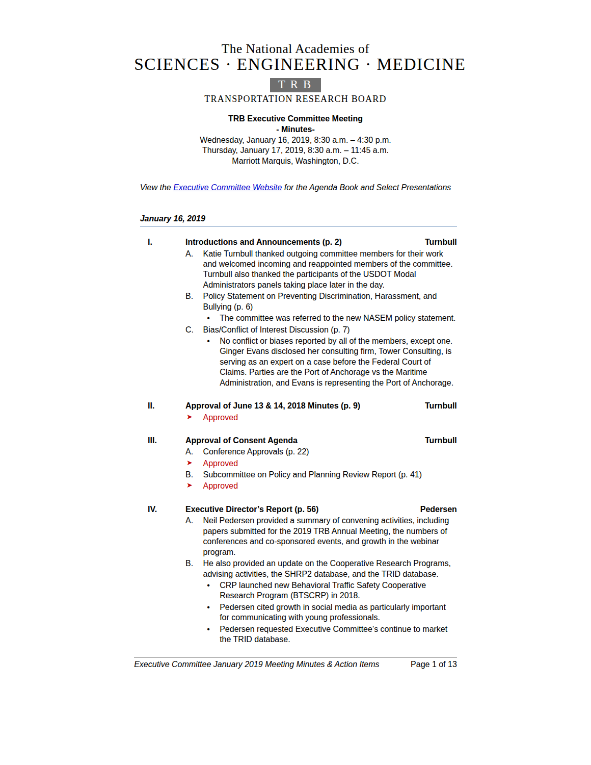The National Academies of
SCIENCES · ENGINEERING · MEDICINE
TRB
TRANSPORTATION RESEARCH BOARD
TRB Executive Committee Meeting
- Minutes-
Wednesday, January 16, 2019, 8:30 a.m. – 4:30 p.m.
Thursday, January 17, 2019, 8:30 a.m. – 11:45 a.m.
Marriott Marquis, Washington, D.C.
View the Executive Committee Website for the Agenda Book and Select Presentations
January 16, 2019
I.
Introductions and Announcements (p. 2) Turnbull
A. Katie Turnbull thanked outgoing committee members for their work and welcomed incoming and reappointed members of the committee. Turnbull also thanked the participants of the USDOT Modal Administrators panels taking place later in the day.
B. Policy Statement on Preventing Discrimination, Harassment, and Bullying (p. 6)
The committee was referred to the new NASEM policy statement.
C. Bias/Conflict of Interest Discussion (p. 7)
No conflict or biases reported by all of the members, except one. Ginger Evans disclosed her consulting firm, Tower Consulting, is serving as an expert on a case before the Federal Court of Claims. Parties are the Port of Anchorage vs the Maritime Administration, and Evans is representing the Port of Anchorage.
II.
Approval of June 13 & 14, 2018 Minutes (p. 9) Turnbull
Approved
III.
Approval of Consent Agenda Turnbull
A. Conference Approvals (p. 22)
Approved
B. Subcommittee on Policy and Planning Review Report (p. 41)
Approved
IV.
Executive Director’s Report (p. 56) Pedersen
A. Neil Pedersen provided a summary of convening activities, including papers submitted for the 2019 TRB Annual Meeting, the numbers of conferences and co-sponsored events, and growth in the webinar program.
B. He also provided an update on the Cooperative Research Programs, advising activities, the SHRP2 database, and the TRID database.
CRP launched new Behavioral Traffic Safety Cooperative Research Program (BTSCRP) in 2018.
Pedersen cited growth in social media as particularly important for communicating with young professionals.
Pedersen requested Executive Committee’s continue to market the TRID database.
Executive Committee January 2019 Meeting Minutes & Action Items Page 1 of 13